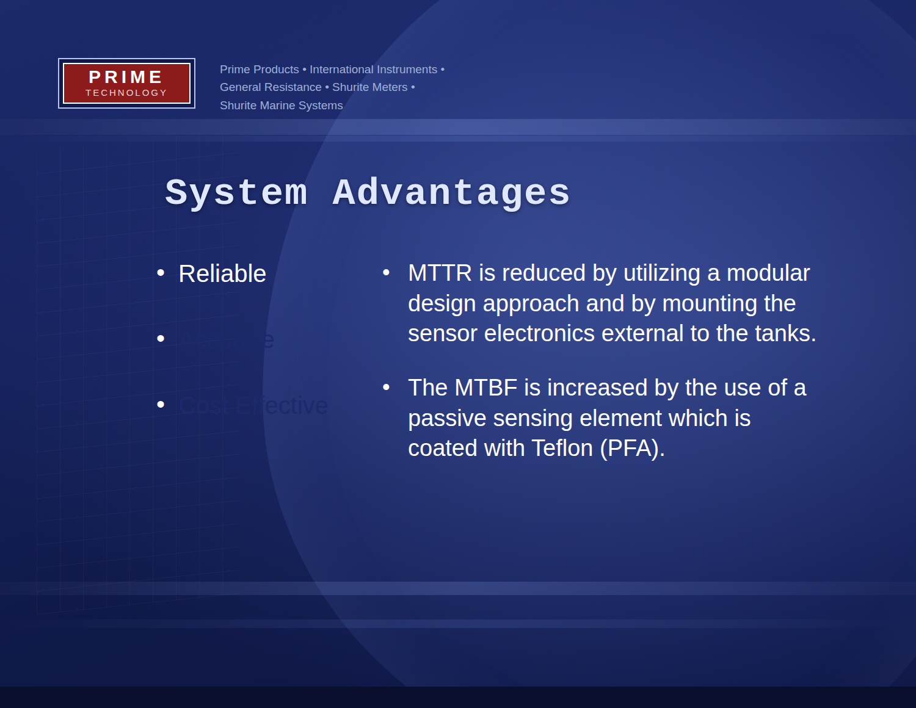PRIME
TECHNOLOGY
Prime Products • International Instruments •
General Resistance • Shurite Meters •
Shurite Marine Systems
System Advantages
Reliable
Accurate
Cost Effective
MTTR is reduced by utilizing a modular design approach and by mounting the sensor electronics external to the tanks.
The MTBF is increased by the use of a passive sensing element which is coated with Teflon (PFA).